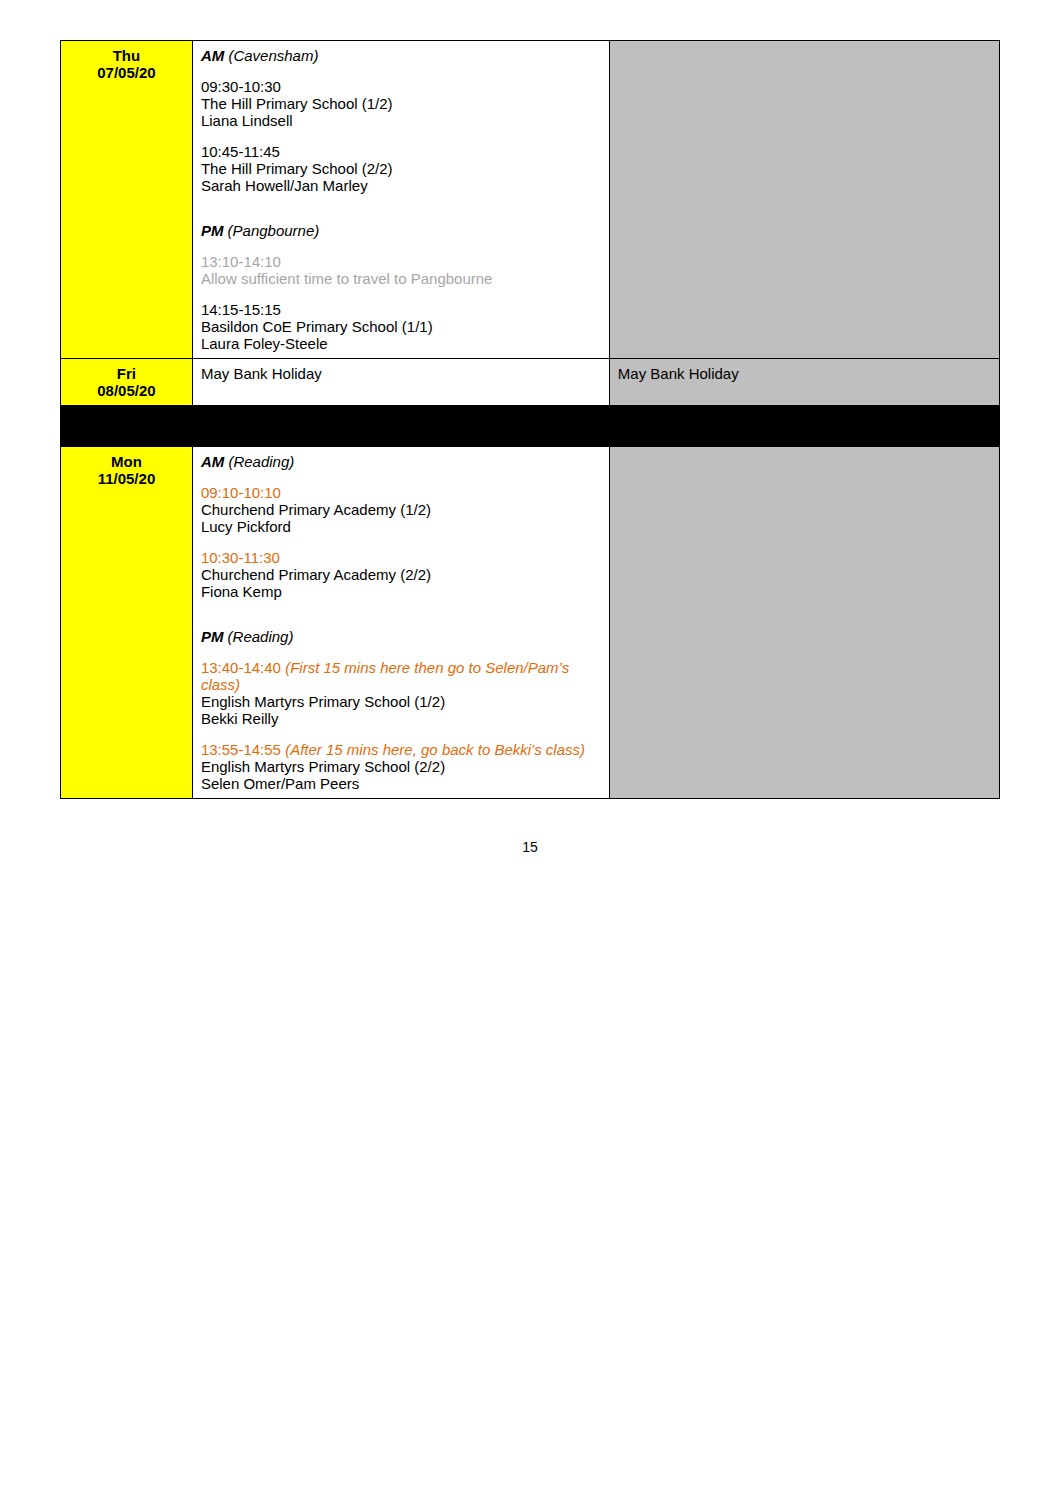| Thu 07/05/20 | AM (Cavensham) 09:30-10:30 The Hill Primary School (1/2) Liana Lindsell 10:45-11:45 The Hill Primary School (2/2) Sarah Howell/Jan Marley PM (Pangbourne) 13:10-14:10 Allow sufficient time to travel to Pangbourne 14:15-15:15 Basildon CoE Primary School (1/1) Laura Foley-Steele | |
| Fri 08/05/20 | May Bank Holiday | May Bank Holiday |
| Mon 11/05/20 | AM (Reading) 09:10-10:10 Churchend Primary Academy (1/2) Lucy Pickford 10:30-11:30 Churchend Primary Academy (2/2) Fiona Kemp PM (Reading) 13:40-14:40 (First 15 mins here then go to Selen/Pam’s class) English Martyrs Primary School (1/2) Bekki Reilly 13:55-14:55 (After 15 mins here, go back to Bekki’s class) English Martyrs Primary School (2/2) Selen Omer/Pam Peers | |
15